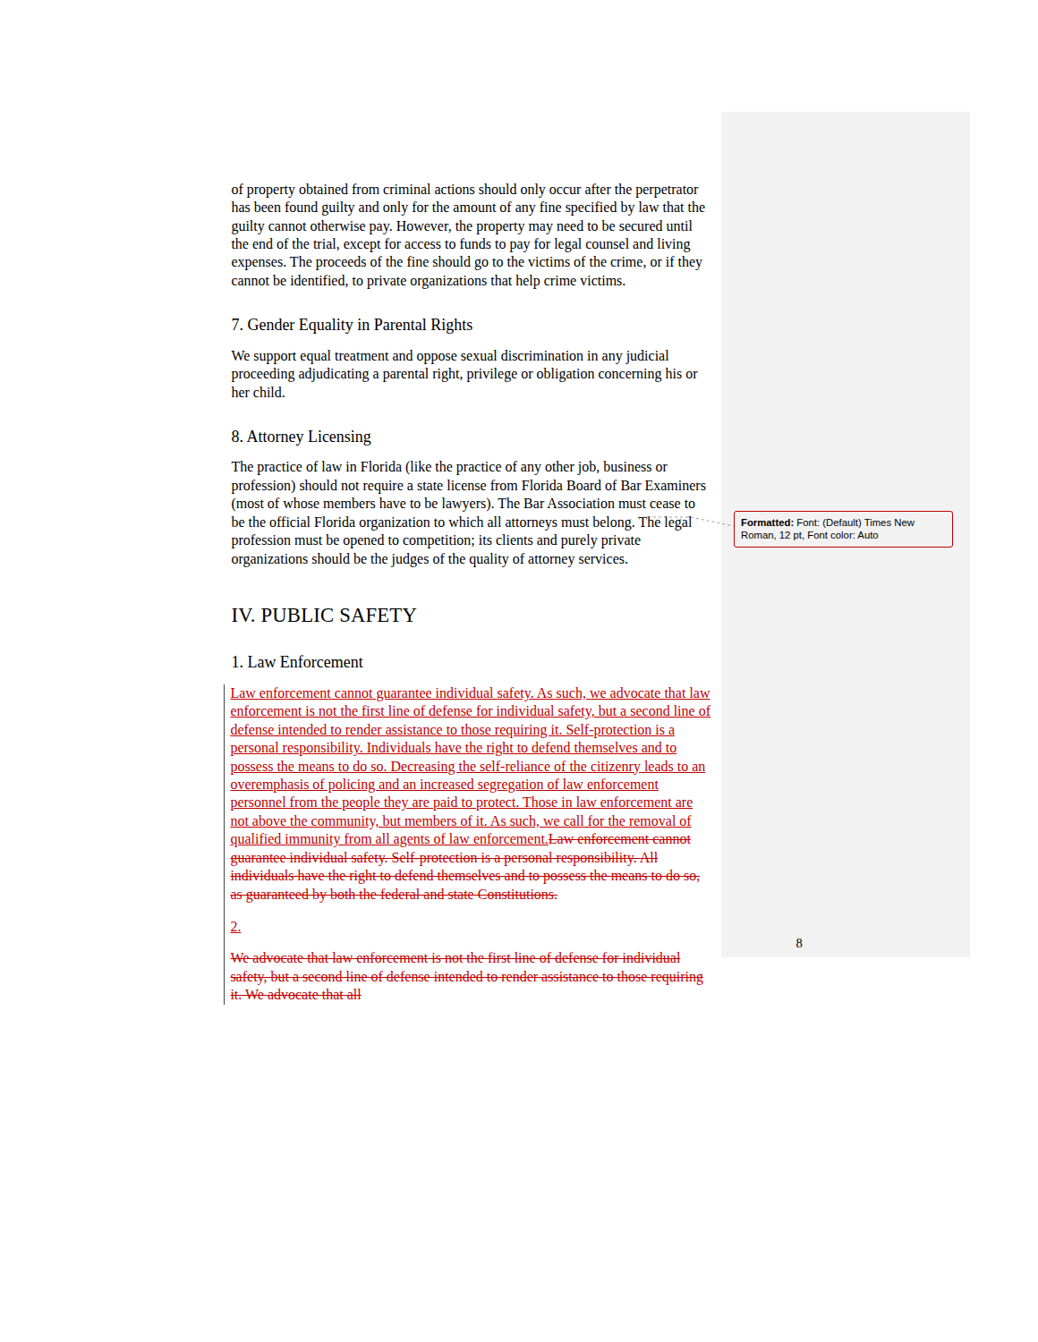of property obtained from criminal actions should only occur after the perpetrator has been found guilty and only for the amount of any fine specified by law that the guilty cannot otherwise pay. However, the property may need to be secured until the end of the trial, except for access to funds to pay for legal counsel and living expenses. The proceeds of the fine should go to the victims of the crime, or if they cannot be identified, to private organizations that help crime victims.
7. Gender Equality in Parental Rights
We support equal treatment and oppose sexual discrimination in any judicial proceeding adjudicating a parental right, privilege or obligation concerning his or her child.
8. Attorney Licensing
The practice of law in Florida (like the practice of any other job, business or profession) should not require a state license from Florida Board of Bar Examiners (most of whose members have to be lawyers). The Bar Association must cease to be the official Florida organization to which all attorneys must belong. The legal profession must be opened to competition; its clients and purely private organizations should be the judges of the quality of attorney services.
IV. PUBLIC SAFETY
1. Law Enforcement
Law enforcement cannot guarantee individual safety. As such, we advocate that law enforcement is not the first line of defense for individual safety, but a second line of defense intended to render assistance to those requiring it. Self-protection is a personal responsibility. Individuals have the right to defend themselves and to possess the means to do so. Decreasing the self-reliance of the citizenry leads to an overemphasis of policing and an increased segregation of law enforcement personnel from the people they are paid to protect. Those in law enforcement are not above the community, but members of it. As such, we call for the removal of qualified immunity from all agents of law enforcement. Law enforcement cannot guarantee individual safety. Self-protection is a personal responsibility. All individuals have the right to defend themselves and to possess the means to do so, as guaranteed by both the federal and state Constitutions.
2.
We advocate that law enforcement is not the first line of defense for individual safety, but a second line of defense intended to render assistance to those requiring it. We advocate that all
Formatted: Font: (Default) Times New Roman, 12 pt, Font color: Auto
8